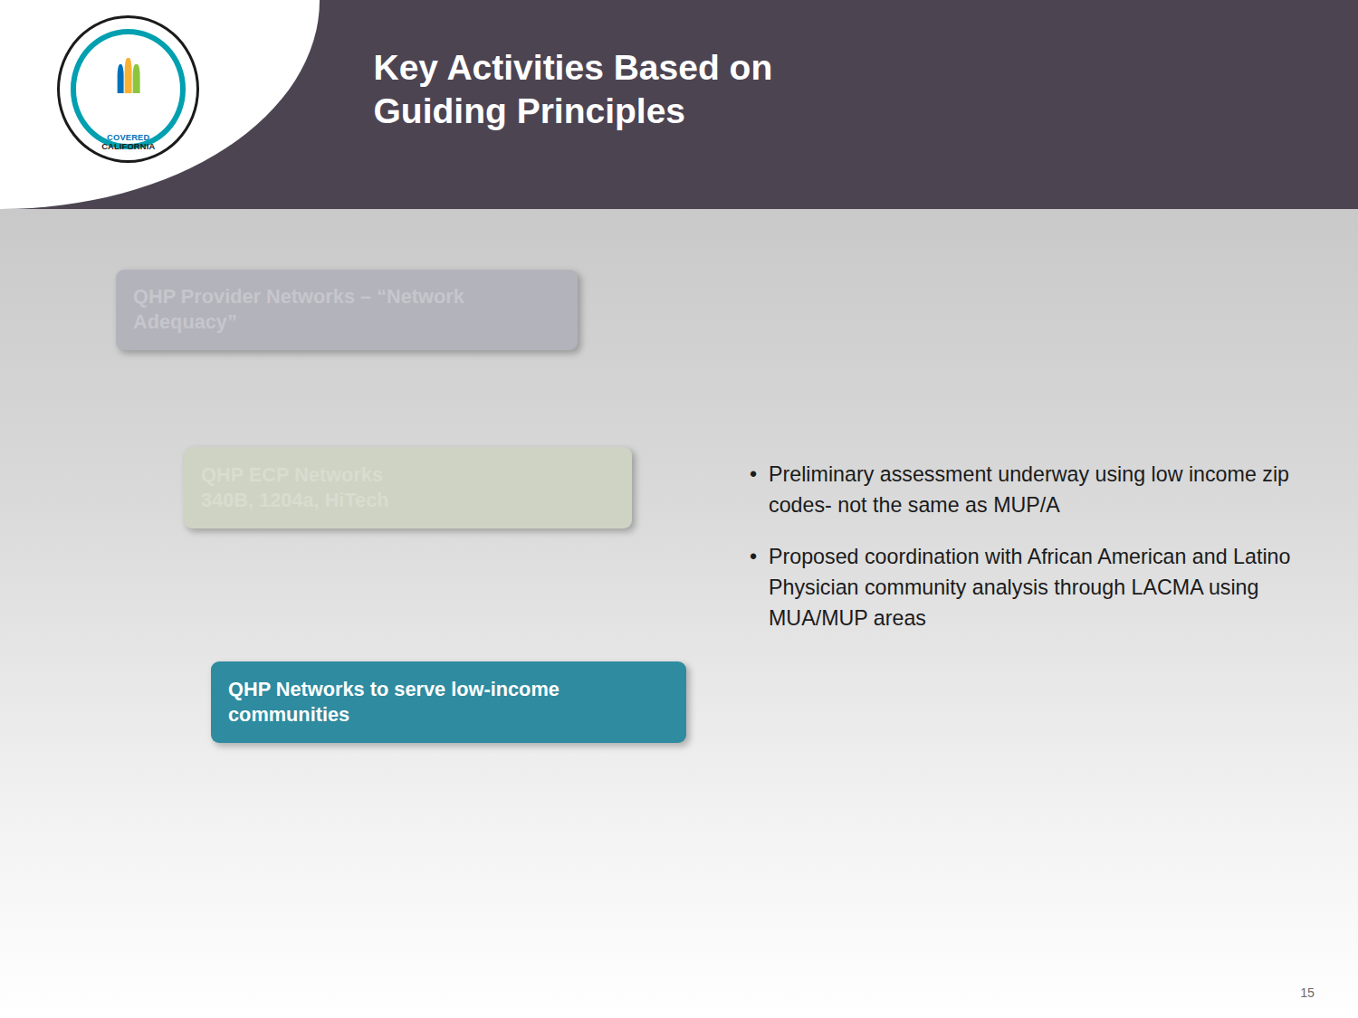COVERED
CALIFORNIA
Key Activities Based on
Guiding Principles
QHP Provider Networks – “Network Adequacy”
QHP ECP Networks
340B, 1204a, HiTech
QHP Networks to serve low-income communities
Preliminary assessment underway using low income zip codes- not the same as MUP/A
Proposed coordination with African American and Latino Physician community analysis through LACMA using MUA/MUP areas
15